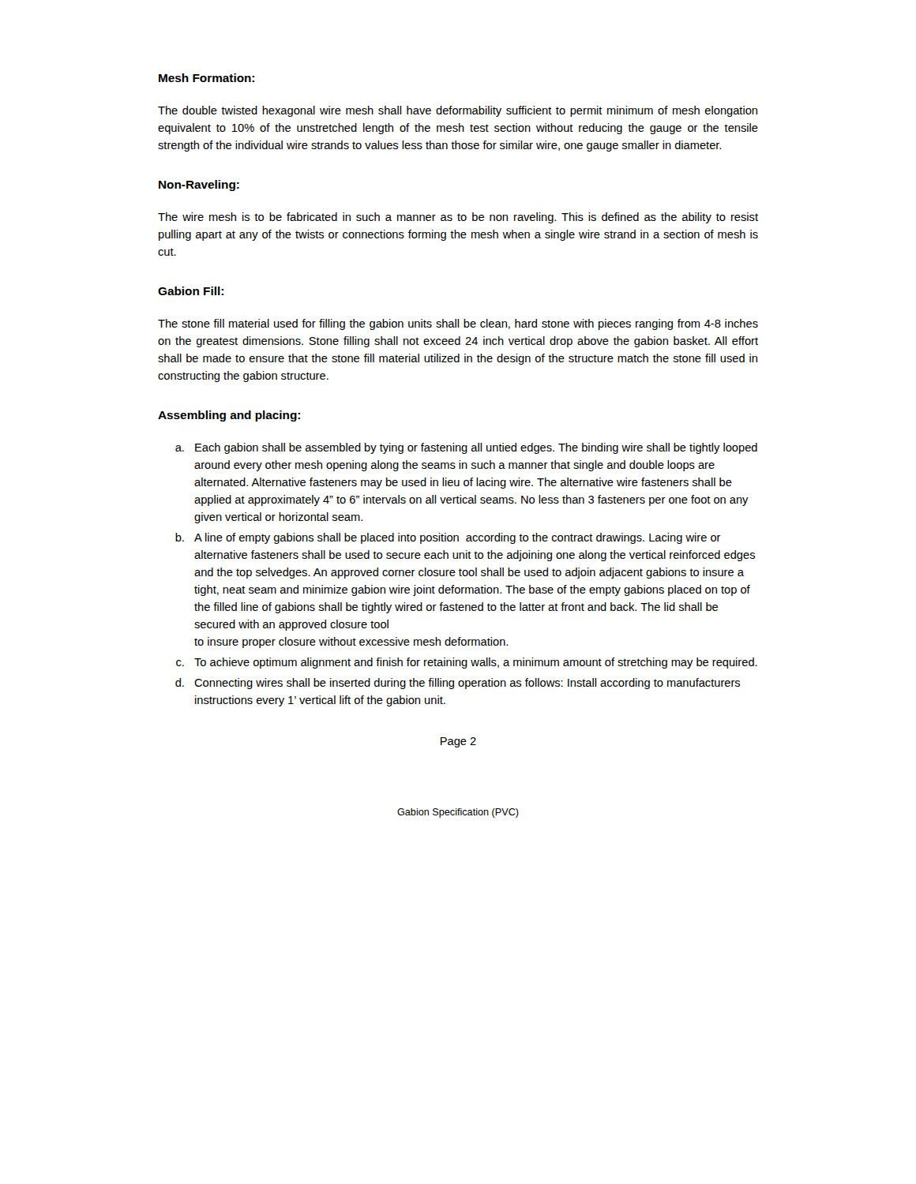Mesh Formation:
The double twisted hexagonal wire mesh shall have deformability sufficient to permit minimum of mesh elongation equivalent to 10% of the unstretched length of the mesh test section without reducing the gauge or the tensile strength of the individual wire strands to values less than those for similar wire, one gauge smaller in diameter.
Non-Raveling:
The wire mesh is to be fabricated in such a manner as to be non raveling. This is defined as the ability to resist pulling apart at any of the twists or connections forming the mesh when a single wire strand in a section of mesh is cut.
Gabion Fill:
The stone fill material used for filling the gabion units shall be clean, hard stone with pieces ranging from 4-8 inches on the greatest dimensions. Stone filling shall not exceed 24 inch vertical drop above the gabion basket. All effort shall be made to ensure that the stone fill material utilized in the design of the structure match the stone fill used in constructing the gabion structure.
Assembling and placing:
Each gabion shall be assembled by tying or fastening all untied edges. The binding wire shall be tightly looped around every other mesh opening along the seams in such a manner that single and double loops are alternated. Alternative fasteners may be used in lieu of lacing wire. The alternative wire fasteners shall be applied at approximately 4” to 6” intervals on all vertical seams. No less than 3 fasteners per one foot on any given vertical or horizontal seam.
A line of empty gabions shall be placed into position according to the contract drawings. Lacing wire or alternative fasteners shall be used to secure each unit to the adjoining one along the vertical reinforced edges and the top selvedges. An approved corner closure tool shall be used to adjoin adjacent gabions to insure a tight, neat seam and minimize gabion wire joint deformation. The base of the empty gabions placed on top of the filled line of gabions shall be tightly wired or fastened to the latter at front and back. The lid shall be secured with an approved closure tool
to insure proper closure without excessive mesh deformation.
To achieve optimum alignment and finish for retaining walls, a minimum amount of stretching may be required.
Connecting wires shall be inserted during the filling operation as follows: Install according to manufacturers instructions every 1’ vertical lift of the gabion unit.
Page 2
Gabion Specification (PVC)